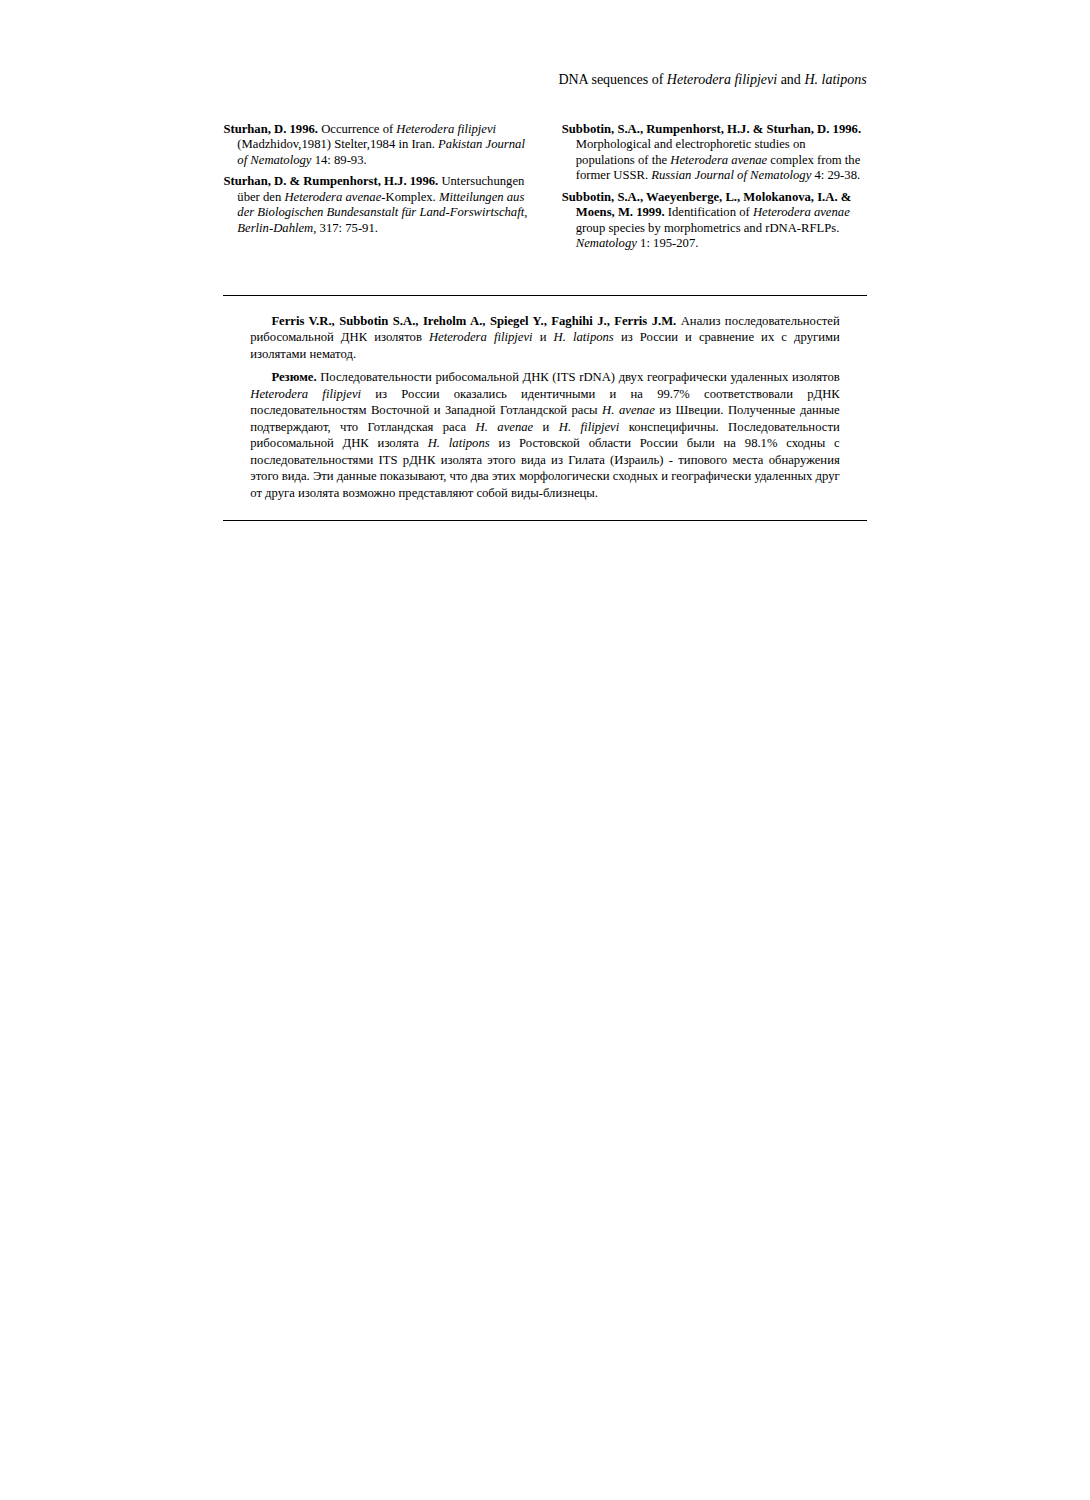DNA sequences of Heterodera filipjevi and H. latipons
Sturhan, D. 1996. Occurrence of Heterodera filipjevi (Madzhidov,1981) Stelter,1984 in Iran. Pakistan Journal of Nematology 14: 89-93.
Sturhan, D. & Rumpenhorst, H.J. 1996. Untersuchungen über den Heterodera avenae-Komplex. Mitteilungen aus der Biologischen Bundesanstalt für Land-Forswirtschaft, Berlin-Dahlem, 317: 75-91.
Subbotin, S.A., Rumpenhorst, H.J. & Sturhan, D. 1996. Morphological and electrophoretic studies on populations of the Heterodera avenae complex from the former USSR. Russian Journal of Nematology 4: 29-38.
Subbotin, S.A., Waeyenberge, L., Molokanova, I.A. & Moens, M. 1999. Identification of Heterodera avenae group species by morphometrics and rDNA-RFLPs. Nematology 1: 195-207.
Ferris V.R., Subbotin S.A., Ireholm A., Spiegel Y., Faghihi J., Ferris J.M. Анализ последовательностей рибосомальной ДНК изолятов Heterodera filipjevi и H. latipons из России и сравнение их с другими изолятами нематод.
Резюме. Последовательности рибосомальной ДНК (ITS rDNA) двух географически удаленных изолятов Heterodera filipjevi из России оказались идентичными и на 99.7% соответствовали рДНК последовательностям Восточной и Западной Готландской расы H. avenae из Швеции. Полученные данные подтверждают, что Готландская раса H. avenae и H. filipjevi конспецифичны. Последовательности рибосомальной ДНК изолята H. latipons из Ростовской области России были на 98.1% сходны с последовательностями ITS рДНК изолята этого вида из Гилата (Израиль) - типового места обнаружения этого вида. Эти данные показывают, что два этих морфологически сходных и географически удаленных друг от друга изолята возможно представляют собой виды-близнецы.